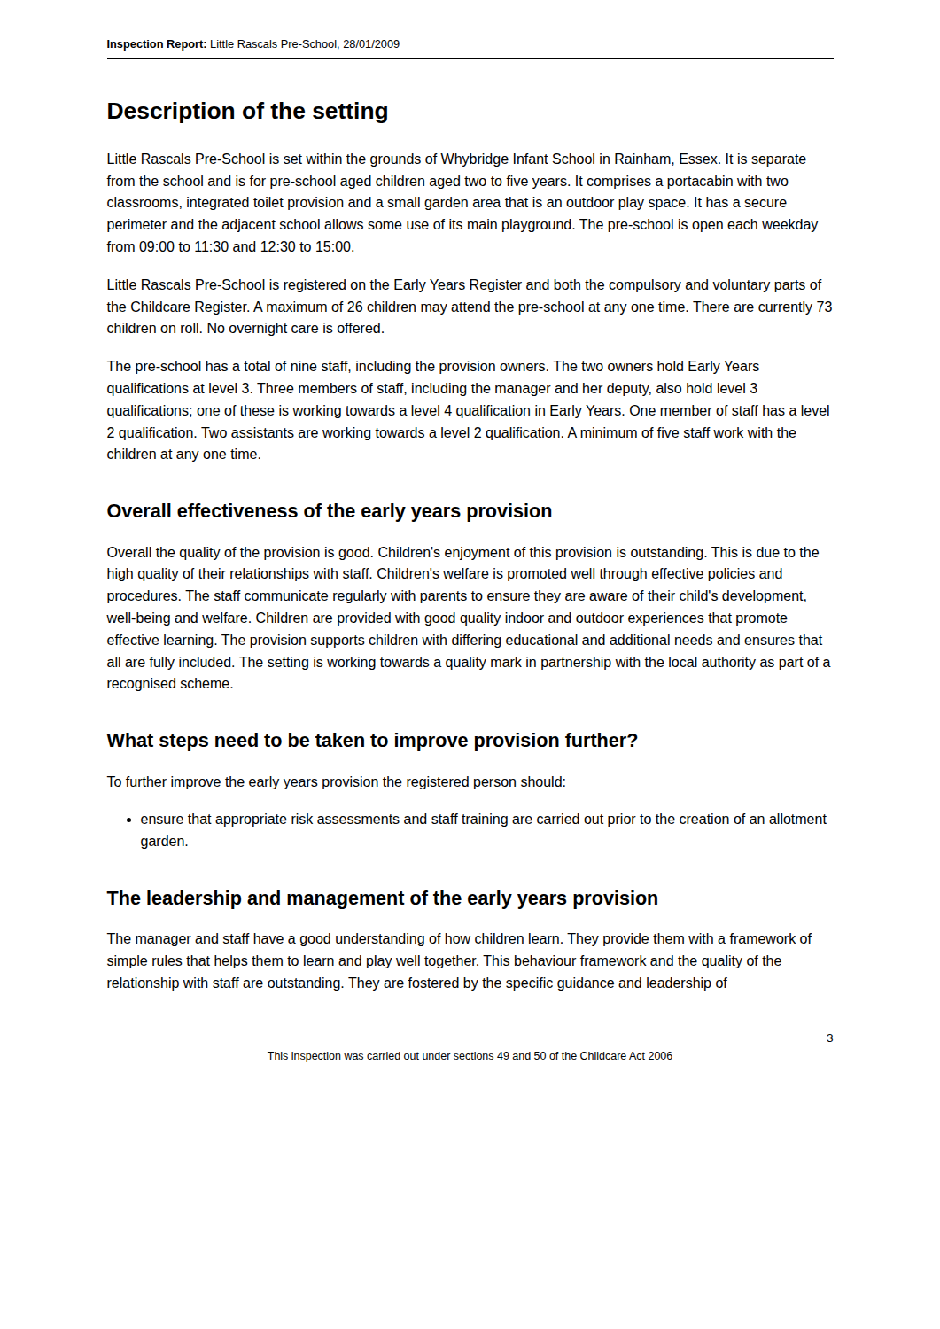Inspection Report: Little Rascals Pre-School, 28/01/2009
Description of the setting
Little Rascals Pre-School is set within the grounds of Whybridge Infant School in Rainham, Essex. It is separate from the school and is for pre-school aged children aged two to five years. It comprises a portacabin with two classrooms, integrated toilet provision and a small garden area that is an outdoor play space. It has a secure perimeter and the adjacent school allows some use of its main playground. The pre-school is open each weekday from 09:00 to 11:30 and 12:30 to 15:00.
Little Rascals Pre-School is registered on the Early Years Register and both the compulsory and voluntary parts of the Childcare Register. A maximum of 26 children may attend the pre-school at any one time. There are currently 73 children on roll. No overnight care is offered.
The pre-school has a total of nine staff, including the provision owners. The two owners hold Early Years qualifications at level 3. Three members of staff, including the manager and her deputy, also hold level 3 qualifications; one of these is working towards a level 4 qualification in Early Years. One member of staff has a level 2 qualification. Two assistants are working towards a level 2 qualification. A minimum of five staff work with the children at any one time.
Overall effectiveness of the early years provision
Overall the quality of the provision is good. Children's enjoyment of this provision is outstanding. This is due to the high quality of their relationships with staff. Children's welfare is promoted well through effective policies and procedures. The staff communicate regularly with parents to ensure they are aware of their child's development, well-being and welfare. Children are provided with good quality indoor and outdoor experiences that promote effective learning. The provision supports children with differing educational and additional needs and ensures that all are fully included. The setting is working towards a quality mark in partnership with the local authority as part of a recognised scheme.
What steps need to be taken to improve provision further?
To further improve the early years provision the registered person should:
ensure that appropriate risk assessments and staff training are carried out prior to the creation of an allotment garden.
The leadership and management of the early years provision
The manager and staff have a good understanding of how children learn. They provide them with a framework of simple rules that helps them to learn and play well together. This behaviour framework and the quality of the relationship with staff are outstanding. They are fostered by the specific guidance and leadership of
3 This inspection was carried out under sections 49 and 50 of the Childcare Act 2006